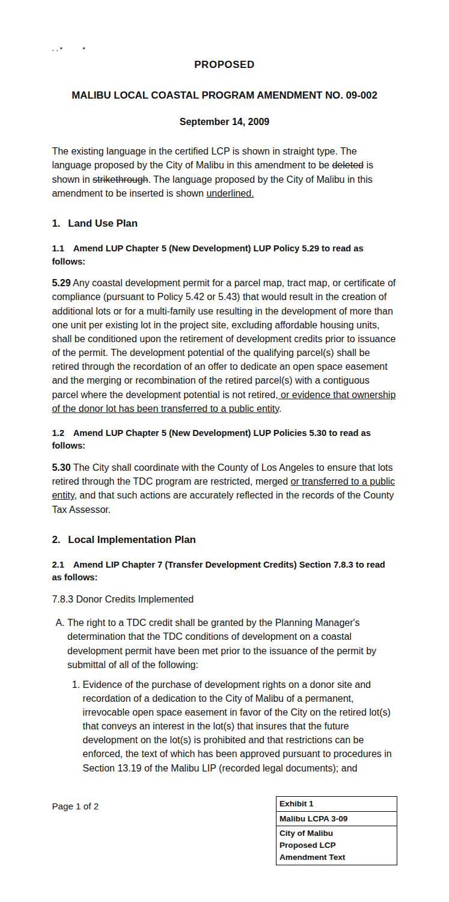․․• •
PROPOSED
MALIBU LOCAL COASTAL PROGRAM AMENDMENT NO. 09-002
September 14, 2009
The existing language in the certified LCP is shown in straight type. The language proposed by the City of Malibu in this amendment to be deleted is shown in strikethrough. The language proposed by the City of Malibu in this amendment to be inserted is shown underlined.
1. Land Use Plan
1.1 Amend LUP Chapter 5 (New Development) LUP Policy 5.29 to read as follows:
5.29 Any coastal development permit for a parcel map, tract map, or certificate of compliance (pursuant to Policy 5.42 or 5.43) that would result in the creation of additional lots or for a multi-family use resulting in the development of more than one unit per existing lot in the project site, excluding affordable housing units, shall be conditioned upon the retirement of development credits prior to issuance of the permit. The development potential of the qualifying parcel(s) shall be retired through the recordation of an offer to dedicate an open space easement and the merging or recombination of the retired parcel(s) with a contiguous parcel where the development potential is not retired, or evidence that ownership of the donor lot has been transferred to a public entity.
1.2 Amend LUP Chapter 5 (New Development) LUP Policies 5.30 to read as follows:
5.30 The City shall coordinate with the County of Los Angeles to ensure that lots retired through the TDC program are restricted, merged or transferred to a public entity, and that such actions are accurately reflected in the records of the County Tax Assessor.
2. Local Implementation Plan
2.1 Amend LIP Chapter 7 (Transfer Development Credits) Section 7.8.3 to read as follows:
7.8.3 Donor Credits Implemented
The right to a TDC credit shall be granted by the Planning Manager's determination that the TDC conditions of development on a coastal development permit have been met prior to the issuance of the permit by submittal of all of the following:
Evidence of the purchase of development rights on a donor site and recordation of a dedication to the City of Malibu of a permanent, irrevocable open space easement in favor of the City on the retired lot(s) that conveys an interest in the lot(s) that insures that the future development on the lot(s) is prohibited and that restrictions can be enforced, the text of which has been approved pursuant to procedures in Section 13.19 of the Malibu LIP (recorded legal documents); and
Page 1 of 2
| Exhibit 1 |
| Malibu LCPA 3-09 |
| City of Malibu Proposed LCP Amendment Text |